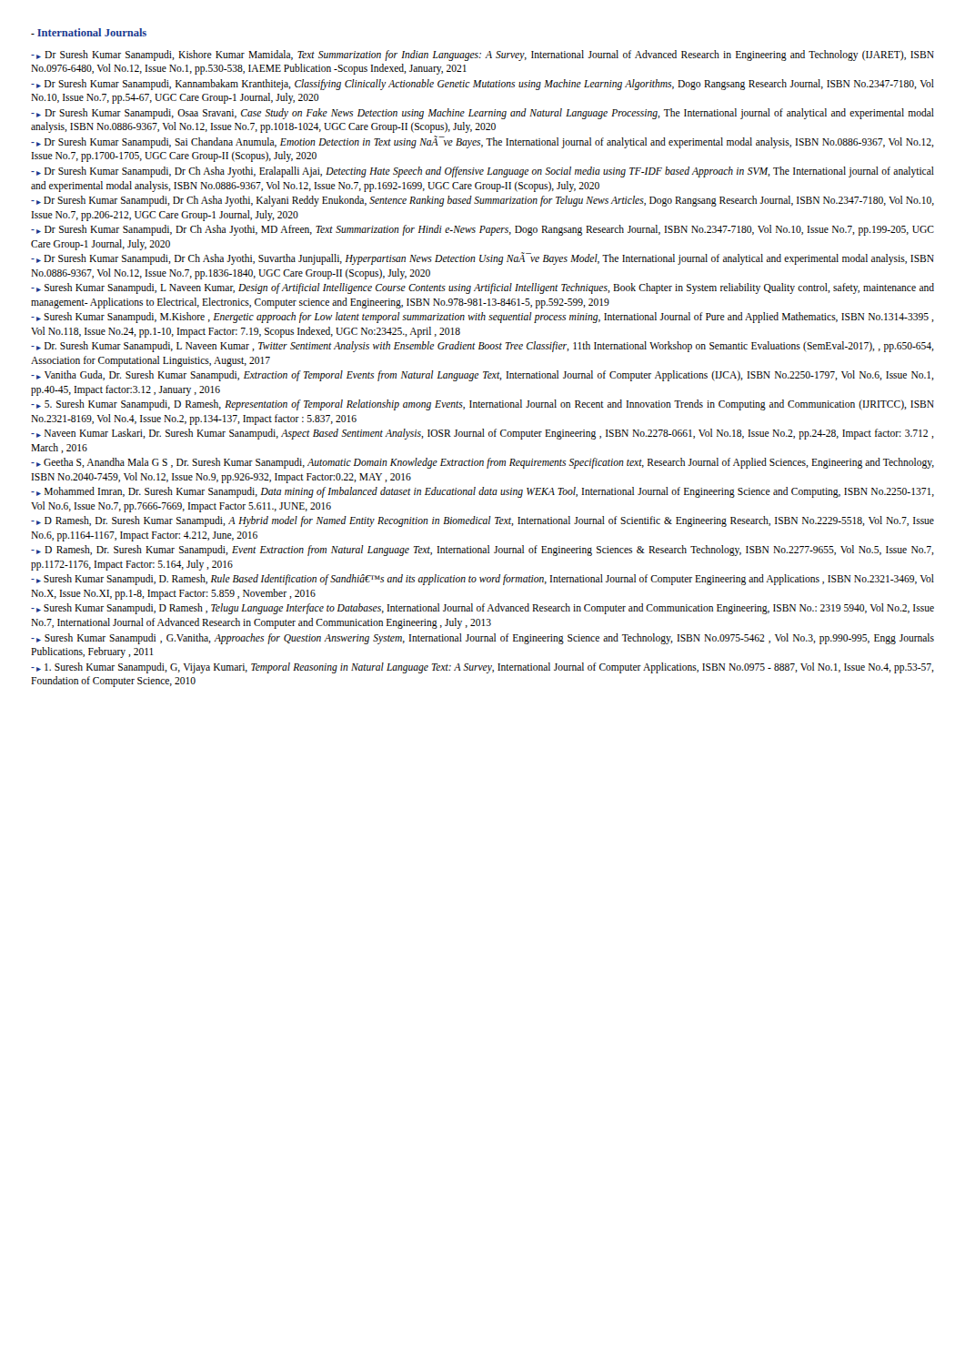-
International Journals
-▸ Dr Suresh Kumar Sanampudi, Kishore Kumar Mamidala, Text Summarization for Indian Languages: A Survey, International Journal of Advanced Research in Engineering and Technology (IJARET), ISBN No.0976-6480, Vol No.12, Issue No.1, pp.530-538, IAEME Publication -Scopus Indexed, January, 2021
-▸ Dr Suresh Kumar Sanampudi, Kannambakam Kranthiteja, Classifying Clinically Actionable Genetic Mutations using Machine Learning Algorithms, Dogo Rangsang Research Journal, ISBN No.2347-7180, Vol No.10, Issue No.7, pp.54-67, UGC Care Group-1 Journal, July, 2020
-▸ Dr Suresh Kumar Sanampudi, Osaa Sravani, Case Study on Fake News Detection using Machine Learning and Natural Language Processing, The International journal of analytical and experimental modal analysis, ISBN No.0886-9367, Vol No.12, Issue No.7, pp.1018-1024, UGC Care Group-II (Scopus), July, 2020
-▸ Dr Suresh Kumar Sanampudi, Sai Chandana Anumula, Emotion Detection in Text using NaÃ¯ve Bayes, The International journal of analytical and experimental modal analysis, ISBN No.0886-9367, Vol No.12, Issue No.7, pp.1700-1705, UGC Care Group-II (Scopus), July, 2020
-▸ Dr Suresh Kumar Sanampudi, Dr Ch Asha Jyothi, Eralapalli Ajai, Detecting Hate Speech and Offensive Language on Social media using TF-IDF based Approach in SVM, The International journal of analytical and experimental modal analysis, ISBN No.0886-9367, Vol No.12, Issue No.7, pp.1692-1699, UGC Care Group-II (Scopus), July, 2020
-▸ Dr Suresh Kumar Sanampudi, Dr Ch Asha Jyothi, Kalyani Reddy Enukonda, Sentence Ranking based Summarization for Telugu News Articles, Dogo Rangsang Research Journal, ISBN No.2347-7180, Vol No.10, Issue No.7, pp.206-212, UGC Care Group-1 Journal, July, 2020
-▸ Dr Suresh Kumar Sanampudi, Dr Ch Asha Jyothi, MD Afreen, Text Summarization for Hindi e-News Papers, Dogo Rangsang Research Journal, ISBN No.2347-7180, Vol No.10, Issue No.7, pp.199-205, UGC Care Group-1 Journal, July, 2020
-▸ Dr Suresh Kumar Sanampudi, Dr Ch Asha Jyothi, Suvartha Junjupalli, Hyperpartisan News Detection Using NaÃ¯ve Bayes Model, The International journal of analytical and experimental modal analysis, ISBN No.0886-9367, Vol No.12, Issue No.7, pp.1836-1840, UGC Care Group-II (Scopus), July, 2020
-▸ Suresh Kumar Sanampudi, L Naveen Kumar, Design of Artificial Intelligence Course Contents using Artificial Intelligent Techniques, Book Chapter in System reliability Quality control, safety, maintenance and management- Applications to Electrical, Electronics, Computer science and Engineering, ISBN No.978-981-13-8461-5, pp.592-599, 2019
-▸ Suresh Kumar Sanampudi, M.Kishore , Energetic approach for Low latent temporal summarization with sequential process mining, International Journal of Pure and Applied Mathematics, ISBN No.1314-3395 , Vol No.118, Issue No.24, pp.1-10, Impact Factor: 7.19, Scopus Indexed, UGC No:23425., April , 2018
-▸ Dr. Suresh Kumar Sanampudi, L Naveen Kumar , Twitter Sentiment Analysis with Ensemble Gradient Boost Tree Classifier, 11th International Workshop on Semantic Evaluations (SemEval-2017), , pp.650-654, Association for Computational Linguistics, August, 2017
-▸ Vanitha Guda, Dr. Suresh Kumar Sanampudi, Extraction of Temporal Events from Natural Language Text, International Journal of Computer Applications (IJCA), ISBN No.2250-1797, Vol No.6, Issue No.1, pp.40-45, Impact factor:3.12 , January , 2016
-▸ 5. Suresh Kumar Sanampudi, D Ramesh, Representation of Temporal Relationship among Events, International Journal on Recent and Innovation Trends in Computing and Communication (IJRITCC), ISBN No.2321-8169, Vol No.4, Issue No.2, pp.134-137, Impact factor : 5.837, 2016
-▸ Naveen Kumar Laskari, Dr. Suresh Kumar Sanampudi, Aspect Based Sentiment Analysis, IOSR Journal of Computer Engineering , ISBN No.2278-0661, Vol No.18, Issue No.2, pp.24-28, Impact factor: 3.712 , March , 2016
-▸ Geetha S, Anandha Mala G S , Dr. Suresh Kumar Sanampudi, Automatic Domain Knowledge Extraction from Requirements Specification text, Research Journal of Applied Sciences, Engineering and Technology, ISBN No.2040-7459, Vol No.12, Issue No.9, pp.926-932, Impact Factor:0.22, MAY , 2016
-▸ Mohammed Imran, Dr. Suresh Kumar Sanampudi, Data mining of Imbalanced dataset in Educational data using WEKA Tool, International Journal of Engineering Science and Computing, ISBN No.2250-1371, Vol No.6, Issue No.7, pp.7666-7669, Impact Factor 5.611., JUNE, 2016
-▸ D Ramesh, Dr. Suresh Kumar Sanampudi, A Hybrid model for Named Entity Recognition in Biomedical Text, International Journal of Scientific & Engineering Research, ISBN No.2229-5518, Vol No.7, Issue No.6, pp.1164-1167, Impact Factor: 4.212, June, 2016
-▸ D Ramesh, Dr. Suresh Kumar Sanampudi, Event Extraction from Natural Language Text, International Journal of Engineering Sciences & Research Technology, ISBN No.2277-9655, Vol No.5, Issue No.7, pp.1172-1176, Impact Factor: 5.164, July , 2016
-▸ Suresh Kumar Sanampudi, D. Ramesh, Rule Based Identification of Sandhiâ€™s and its application to word formation, International Journal of Computer Engineering and Applications , ISBN No.2321-3469, Vol No.X, Issue No.XI, pp.1-8, Impact Factor: 5.859 , November , 2016
-▸ Suresh Kumar Sanampudi, D Ramesh , Telugu Language Interface to Databases, International Journal of Advanced Research in Computer and Communication Engineering, ISBN No.: 2319 5940, Vol No.2, Issue No.7, International Journal of Advanced Research in Computer and Communication Engineering , July , 2013
-▸ Suresh Kumar Sanampudi , G.Vanitha, Approaches for Question Answering System, International Journal of Engineering Science and Technology, ISBN No.0975-5462 , Vol No.3, pp.990-995, Engg Journals Publications, February , 2011
-▸ 1. Suresh Kumar Sanampudi, G, Vijaya Kumari, Temporal Reasoning in Natural Language Text: A Survey, International Journal of Computer Applications, ISBN No.0975 - 8887, Vol No.1, Issue No.4, pp.53-57, Foundation of Computer Science, 2010